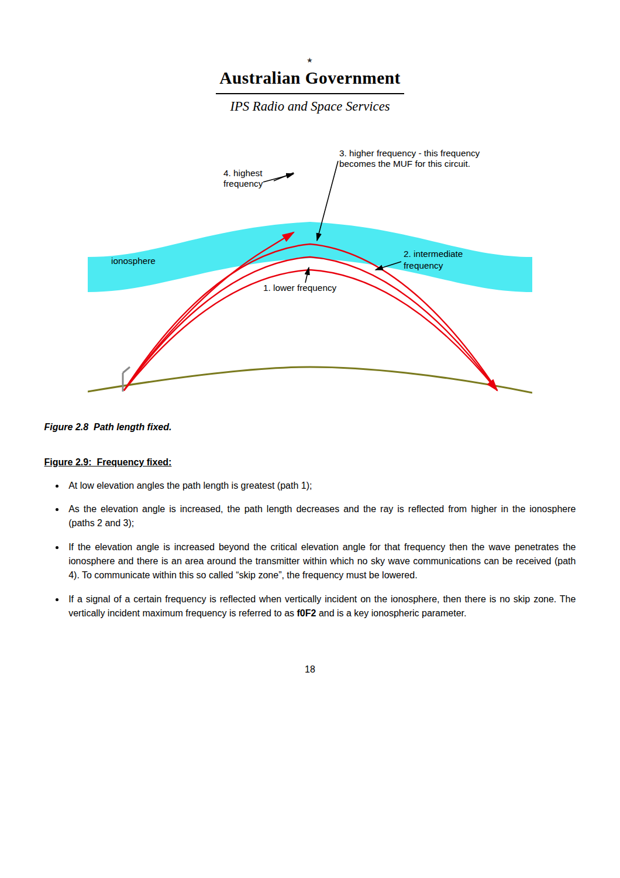★
Australian Government
IPS Radio and Space Services
3. higher frequency - this frequency becomes the MUF for this circuit. 4. highest frequency ionosphere 1. lower frequency 2. intermediate frequency
Figure 2.8 Path length fixed.
Figure 2.9: Frequency fixed:
At low elevation angles the path length is greatest (path 1);
As the elevation angle is increased, the path length decreases and the ray is reflected from higher in the ionosphere (paths 2 and 3);
If the elevation angle is increased beyond the critical elevation angle for that frequency then the wave penetrates the ionosphere and there is an area around the transmitter within which no sky wave communications can be received (path 4). To communicate within this so called “skip zone”, the frequency must be lowered.
If a signal of a certain frequency is reflected when vertically incident on the ionosphere, then there is no skip zone. The vertically incident maximum frequency is referred to as f0F2 and is a key ionospheric parameter.
18